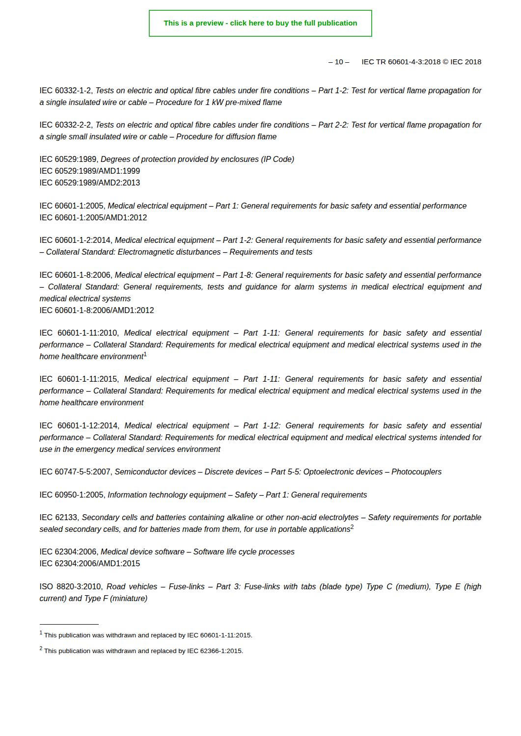This is a preview - click here to buy the full publication
– 10 – IEC TR 60601-4-3:2018 © IEC 2018
IEC 60332-1-2, Tests on electric and optical fibre cables under fire conditions – Part 1-2: Test for vertical flame propagation for a single insulated wire or cable – Procedure for 1 kW pre-mixed flame
IEC 60332-2-2, Tests on electric and optical fibre cables under fire conditions – Part 2-2: Test for vertical flame propagation for a single small insulated wire or cable – Procedure for diffusion flame
IEC 60529:1989, Degrees of protection provided by enclosures (IP Code)
IEC 60529:1989/AMD1:1999
IEC 60529:1989/AMD2:2013
IEC 60601-1:2005, Medical electrical equipment – Part 1: General requirements for basic safety and essential performance
IEC 60601-1:2005/AMD1:2012
IEC 60601-1-2:2014, Medical electrical equipment – Part 1-2: General requirements for basic safety and essential performance – Collateral Standard: Electromagnetic disturbances – Requirements and tests
IEC 60601-1-8:2006, Medical electrical equipment – Part 1-8: General requirements for basic safety and essential performance – Collateral Standard: General requirements, tests and guidance for alarm systems in medical electrical equipment and medical electrical systems
IEC 60601-1-8:2006/AMD1:2012
IEC 60601-1-11:2010, Medical electrical equipment – Part 1-11: General requirements for basic safety and essential performance – Collateral Standard: Requirements for medical electrical equipment and medical electrical systems used in the home healthcare environment1
IEC 60601-1-11:2015, Medical electrical equipment – Part 1-11: General requirements for basic safety and essential performance – Collateral Standard: Requirements for medical electrical equipment and medical electrical systems used in the home healthcare environment
IEC 60601-1-12:2014, Medical electrical equipment – Part 1-12: General requirements for basic safety and essential performance – Collateral Standard: Requirements for medical electrical equipment and medical electrical systems intended for use in the emergency medical services environment
IEC 60747-5-5:2007, Semiconductor devices – Discrete devices – Part 5-5: Optoelectronic devices – Photocouplers
IEC 60950-1:2005, Information technology equipment – Safety – Part 1: General requirements
IEC 62133, Secondary cells and batteries containing alkaline or other non-acid electrolytes – Safety requirements for portable sealed secondary cells, and for batteries made from them, for use in portable applications2
IEC 62304:2006, Medical device software – Software life cycle processes
IEC 62304:2006/AMD1:2015
ISO 8820-3:2010, Road vehicles – Fuse-links – Part 3: Fuse-links with tabs (blade type) Type C (medium), Type E (high current) and Type F (miniature)
1 This publication was withdrawn and replaced by IEC 60601-1-11:2015.
2 This publication was withdrawn and replaced by IEC 62366-1:2015.